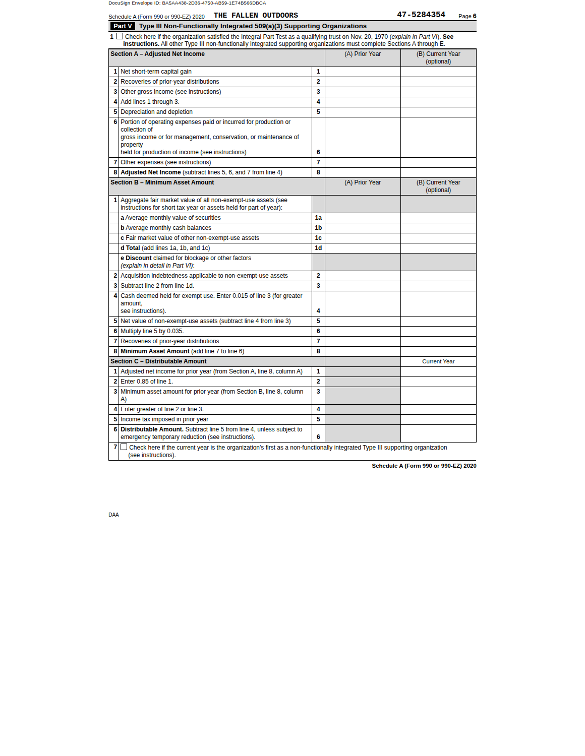DocuSign Envelope ID: BA5AA438-2D36-4750-AB59-1E74B566DBCA
Schedule A (Form 990 or 990-EZ) 2020
THE FALLEN OUTDOORS
47-5284354
Page 6
Part V Type III Non-Functionally Integrated 509(a)(3) Supporting Organizations
1 Check here if the organization satisfied the Integral Part Test as a qualifying trust on Nov. 20, 1970 (explain in Part VI). See
instructions. All other Type III non-functionally integrated supporting organizations must complete Sections A through E.
| Section A – Adjusted Net Income | (A) Prior Year | (B) Current Year (optional) |
| 1 | Net short-term capital gain | 1 | | |
| 2 | Recoveries of prior-year distributions | 2 | | |
| 3 | Other gross income (see instructions) | 3 | | |
| 4 | Add lines 1 through 3. | 4 | | |
| 5 | Depreciation and depletion | 5 | | |
| 6 | Portion of operating expenses paid or incurred for production or collection of gross income or for management, conservation, or maintenance of property held for production of income (see instructions) | 6 | | |
| 7 | Other expenses (see instructions) | 7 | | |
| 8 | Adjusted Net Income (subtract lines 5, 6, and 7 from line 4) | 8 | | |
| Section B – Minimum Asset Amount | (A) Prior Year | (B) Current Year (optional) |
| 1 | Aggregate fair market value of all non-exempt-use assets (see instructions for short tax year or assets held for part of year): | | | |
| | a Average monthly value of securities | 1a | | |
| | b Average monthly cash balances | 1b | | |
| | c Fair market value of other non-exempt-use assets | 1c | | |
| | d Total (add lines 1a, 1b, and 1c) | 1d | | |
| | e Discount claimed for blockage or other factors (explain in detail in Part VI) : | | | |
| 2 | Acquisition indebtedness applicable to non-exempt-use assets | 2 | | |
| 3 | Subtract line 2 from line 1d. | 3 | | |
| 4 | Cash deemed held for exempt use. Enter 0.015 of line 3 (for greater amount, see instructions). | 4 | | |
| 5 | Net value of non-exempt-use assets (subtract line 4 from line 3) | 5 | | |
| 6 | Multiply line 5 by 0.035. | 6 | | |
| 7 | Recoveries of prior-year distributions | 7 | | |
| 8 | Minimum Asset Amount (add line 7 to line 6) | 8 | | |
| Section C – Distributable Amount | | Current Year |
| 1 | Adjusted net income for prior year (from Section A, line 8, column A) | 1 | | |
| 2 | Enter 0.85 of line 1. | 2 | | |
| 3 | Minimum asset amount for prior year (from Section B, line 8, column A) | 3 | | |
| 4 | Enter greater of line 2 or line 3. | 4 | | |
| 5 | Income tax imposed in prior year | 5 | | |
| 6 | Distributable Amount. Subtract line 5 from line 4, unless subject to emergency temporary reduction (see instructions). | 6 | | |
| 7 | Check here if the current year is the organization's first as a non-functionally integrated Type III supporting organization (see instructions). |
Schedule A (Form 990 or 990-EZ) 2020
DAA